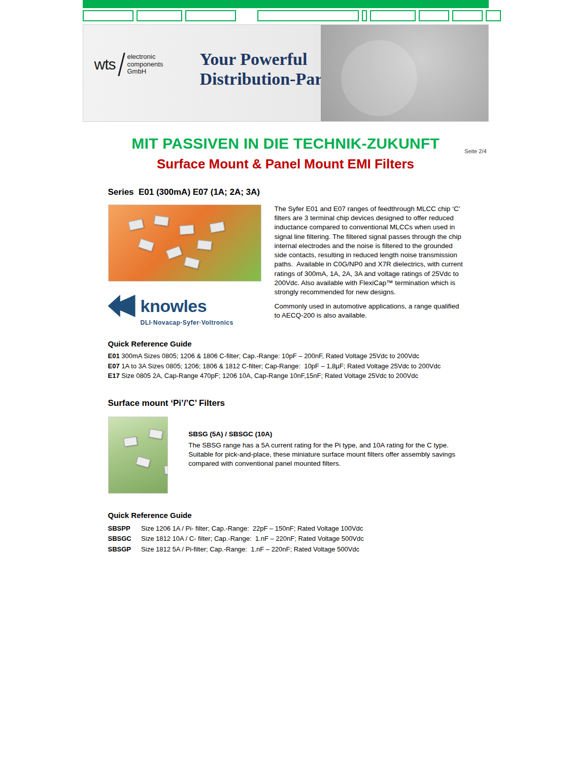wts
electronic
components
GmbH
Your Powerful
Distribution-Partner
MIT PASSIVEN IN DIE TECHNIK-ZUKUNFT
Seite 2/4
Surface Mount & Panel Mount EMI Filters
Series E01 (300mA) E07 (1A; 2A; 3A)
knowles
DLI·Novacap·Syfer·Voltronics
The Syfer E01 and E07 ranges of feedthrough MLCC chip ‘C’ filters are 3 terminal chip devices designed to offer reduced inductance compared to conventional MLCCs when used in signal line filtering. The filtered signal passes through the chip internal electrodes and the noise is filtered to the grounded side contacts, resulting in reduced length noise transmission paths. Available in C0G/NP0 and X7R dielectrics, with current ratings of 300mA, 1A, 2A, 3A and voltage ratings of 25Vdc to 200Vdc. Also available with FlexiCap™ termination which is strongly recommended for new designs.
Commonly used in automotive applications, a range qualified to AECQ-200 is also available.
Quick Reference Guide
E01 300mA Sizes 0805; 1206 & 1806 C-filter; Cap.-Range: 10pF – 200nF, Rated Voltage 25Vdc to 200Vdc
E07 1A to 3A Sizes 0805; 1206; 1806 & 1812 C-filter; Cap-Range: 10pF – 1,8µF; Rated Voltage 25Vdc to 200Vdc
E17 Size 0805 2A, Cap-Range 470pF; 1206 10A, Cap-Range 10nF,15nF; Rated Voltage 25Vdc to 200Vdc
Surface mount ‘Pi’/’C’ Filters
SBSG (5A) / SBSGC (10A)
The SBSG range has a 5A current rating for the Pi type, and 10A rating for the C type. Suitable for pick-and-place, these miniature surface mount filters offer assembly savings compared with conventional panel mounted filters.
Quick Reference Guide
SBSPP Size 1206 1A / Pi- filter; Cap.-Range: 22pF – 150nF; Rated Voltage 100Vdc
SBSGC Size 1812 10A / C- filter; Cap.-Range: 1.nF – 220nF; Rated Voltage 500Vdc
SBSGP Size 1812 5A / Pi-filter; Cap.-Range: 1.nF – 220nF; Rated Voltage 500Vdc